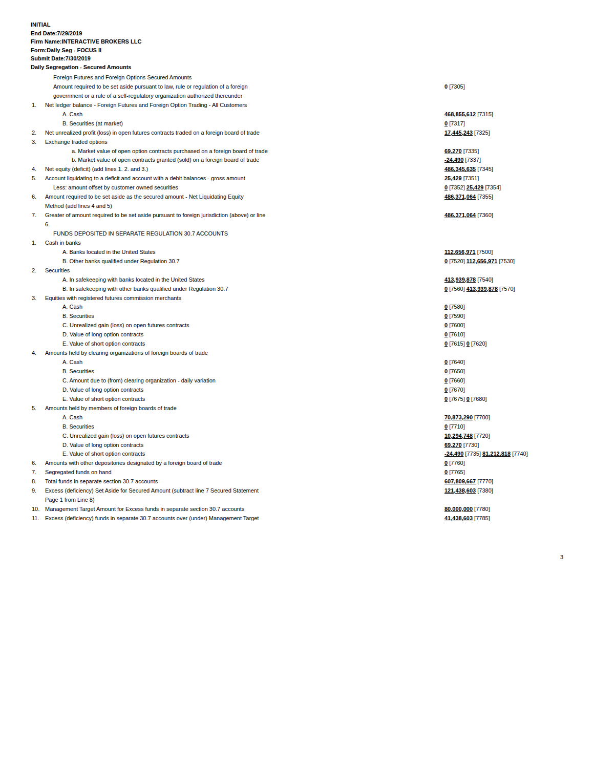INITIAL
End Date:7/29/2019
Firm Name:INTERACTIVE BROKERS LLC
Form:Daily Seg - FOCUS II
Submit Date:7/30/2019
Daily Segregation - Secured Amounts
| | Foreign Futures and Foreign Options Secured Amounts | |
| | Amount required to be set aside pursuant to law, rule or regulation of a foreign | 0 [7305] |
| | government or a rule of a self-regulatory organization authorized thereunder | |
| 1. | Net ledger balance - Foreign Futures and Foreign Option Trading - All Customers | |
| | A. Cash | 468,855,612 [7315] |
| | B. Securities (at market) | 0 [7317] |
| 2. | Net unrealized profit (loss) in open futures contracts traded on a foreign board of trade | 17,445,243 [7325] |
| 3. | Exchange traded options | |
| | a. Market value of open option contracts purchased on a foreign board of trade | 69,270 [7335] |
| | b. Market value of open contracts granted (sold) on a foreign board of trade | -24,490 [7337] |
| 4. | Net equity (deficit) (add lines 1. 2. and 3.) | 486,345,635 [7345] |
| 5. | Account liquidating to a deficit and account with a debit balances - gross amount | 25,429 [7351] |
| | Less: amount offset by customer owned securities | 0 [7352] 25,429 [7354] |
| 6. | Amount required to be set aside as the secured amount - Net Liquidating Equity | 486,371,064 [7355] |
| | Method (add lines 4 and 5) | |
| 7. | Greater of amount required to be set aside pursuant to foreign jurisdiction (above) or line | 486,371,064 [7360] |
| | 6. | |
| | FUNDS DEPOSITED IN SEPARATE REGULATION 30.7 ACCOUNTS | |
| 1. | Cash in banks | |
| | A. Banks located in the United States | 112,656,971 [7500] |
| | B. Other banks qualified under Regulation 30.7 | 0 [7520] 112,656,971 [7530] |
| 2. | Securities | |
| | A. In safekeeping with banks located in the United States | 413,939,878 [7540] |
| | B. In safekeeping with other banks qualified under Regulation 30.7 | 0 [7560] 413,939,878 [7570] |
| 3. | Equities with registered futures commission merchants | |
| | A. Cash | 0 [7580] |
| | B. Securities | 0 [7590] |
| | C. Unrealized gain (loss) on open futures contracts | 0 [7600] |
| | D. Value of long option contracts | 0 [7610] |
| | E. Value of short option contracts | 0 [7615] 0 [7620] |
| 4. | Amounts held by clearing organizations of foreign boards of trade | |
| | A. Cash | 0 [7640] |
| | B. Securities | 0 [7650] |
| | C. Amount due to (from) clearing organization - daily variation | 0 [7660] |
| | D. Value of long option contracts | 0 [7670] |
| | E. Value of short option contracts | 0 [7675] 0 [7680] |
| 5. | Amounts held by members of foreign boards of trade | |
| | A. Cash | 70,873,290 [7700] |
| | B. Securities | 0 [7710] |
| | C. Unrealized gain (loss) on open futures contracts | 10,294,748 [7720] |
| | D. Value of long option contracts | 69,270 [7730] |
| | E. Value of short option contracts | -24,490 [7735] 81,212,818 [7740] |
| 6. | Amounts with other depositories designated by a foreign board of trade | 0 [7760] |
| 7. | Segregated funds on hand | 0 [7765] |
| 8. | Total funds in separate section 30.7 accounts | 607,809,667 [7770] |
| 9. | Excess (deficiency) Set Aside for Secured Amount (subtract line 7 Secured Statement | 121,438,603 [7380] |
| | Page 1 from Line 8) | |
| 10. | Management Target Amount for Excess funds in separate section 30.7 accounts | 80,000,000 [7780] |
| 11. | Excess (deficiency) funds in separate 30.7 accounts over (under) Management Target | 41,438,603 [7785] |
3